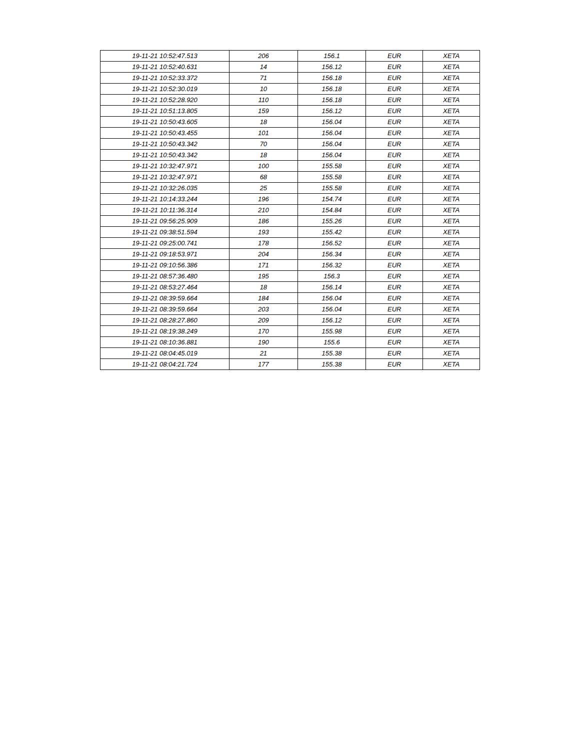| 19-11-21 10:52:47.513 | 206 | 156.1 | EUR | XETA |
| 19-11-21 10:52:40.631 | 14 | 156.12 | EUR | XETA |
| 19-11-21 10:52:33.372 | 71 | 156.18 | EUR | XETA |
| 19-11-21 10:52:30.019 | 10 | 156.18 | EUR | XETA |
| 19-11-21 10:52:28.920 | 110 | 156.18 | EUR | XETA |
| 19-11-21 10:51:13.805 | 159 | 156.12 | EUR | XETA |
| 19-11-21 10:50:43.605 | 18 | 156.04 | EUR | XETA |
| 19-11-21 10:50:43.455 | 101 | 156.04 | EUR | XETA |
| 19-11-21 10:50:43.342 | 70 | 156.04 | EUR | XETA |
| 19-11-21 10:50:43.342 | 18 | 156.04 | EUR | XETA |
| 19-11-21 10:32:47.971 | 100 | 155.58 | EUR | XETA |
| 19-11-21 10:32:47.971 | 68 | 155.58 | EUR | XETA |
| 19-11-21 10:32:26.035 | 25 | 155.58 | EUR | XETA |
| 19-11-21 10:14:33.244 | 196 | 154.74 | EUR | XETA |
| 19-11-21 10:11:36.314 | 210 | 154.84 | EUR | XETA |
| 19-11-21 09:56:25.909 | 186 | 155.26 | EUR | XETA |
| 19-11-21 09:38:51.594 | 193 | 155.42 | EUR | XETA |
| 19-11-21 09:25:00.741 | 178 | 156.52 | EUR | XETA |
| 19-11-21 09:18:53.971 | 204 | 156.34 | EUR | XETA |
| 19-11-21 09:10:56.386 | 171 | 156.32 | EUR | XETA |
| 19-11-21 08:57:36.480 | 195 | 156.3 | EUR | XETA |
| 19-11-21 08:53:27.464 | 18 | 156.14 | EUR | XETA |
| 19-11-21 08:39:59.664 | 184 | 156.04 | EUR | XETA |
| 19-11-21 08:39:59.664 | 203 | 156.04 | EUR | XETA |
| 19-11-21 08:28:27.860 | 209 | 156.12 | EUR | XETA |
| 19-11-21 08:19:38.249 | 170 | 155.98 | EUR | XETA |
| 19-11-21 08:10:36.881 | 190 | 155.6 | EUR | XETA |
| 19-11-21 08:04:45.019 | 21 | 155.38 | EUR | XETA |
| 19-11-21 08:04:21.724 | 177 | 155.38 | EUR | XETA |